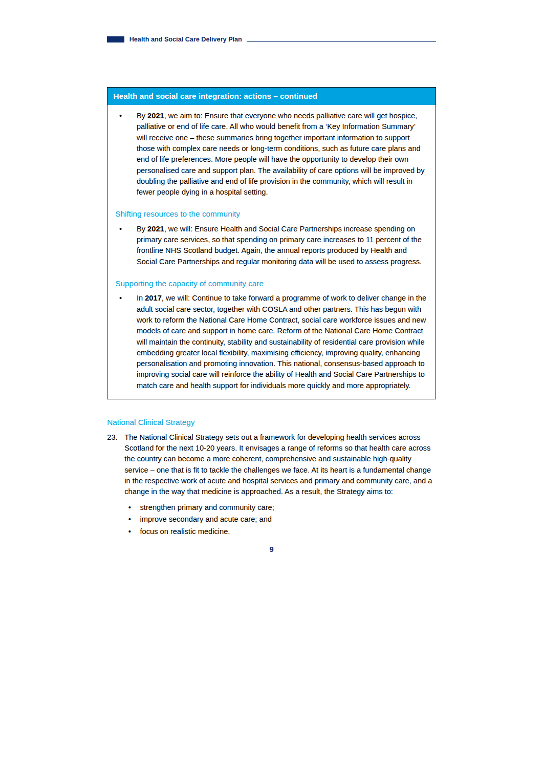Health and Social Care Delivery Plan
Health and social care integration: actions – continued
By 2021, we aim to: Ensure that everyone who needs palliative care will get hospice, palliative or end of life care. All who would benefit from a ‘Key Information Summary’ will receive one – these summaries bring together important information to support those with complex care needs or long-term conditions, such as future care plans and end of life preferences. More people will have the opportunity to develop their own personalised care and support plan. The availability of care options will be improved by doubling the palliative and end of life provision in the community, which will result in fewer people dying in a hospital setting.
Shifting resources to the community
By 2021, we will: Ensure Health and Social Care Partnerships increase spending on primary care services, so that spending on primary care increases to 11 percent of the frontline NHS Scotland budget. Again, the annual reports produced by Health and Social Care Partnerships and regular monitoring data will be used to assess progress.
Supporting the capacity of community care
In 2017, we will: Continue to take forward a programme of work to deliver change in the adult social care sector, together with COSLA and other partners. This has begun with work to reform the National Care Home Contract, social care workforce issues and new models of care and support in home care. Reform of the National Care Home Contract will maintain the continuity, stability and sustainability of residential care provision while embedding greater local flexibility, maximising efficiency, improving quality, enhancing personalisation and promoting innovation. This national, consensus-based approach to improving social care will reinforce the ability of Health and Social Care Partnerships to match care and health support for individuals more quickly and more appropriately.
National Clinical Strategy
23.
The National Clinical Strategy sets out a framework for developing health services across Scotland for the next 10-20 years. It envisages a range of reforms so that health care across the country can become a more coherent, comprehensive and sustainable high-quality service – one that is fit to tackle the challenges we face. At its heart is a fundamental change in the respective work of acute and hospital services and primary and community care, and a change in the way that medicine is approached. As a result, the Strategy aims to:
strengthen primary and community care;
improve secondary and acute care; and
focus on realistic medicine.
9